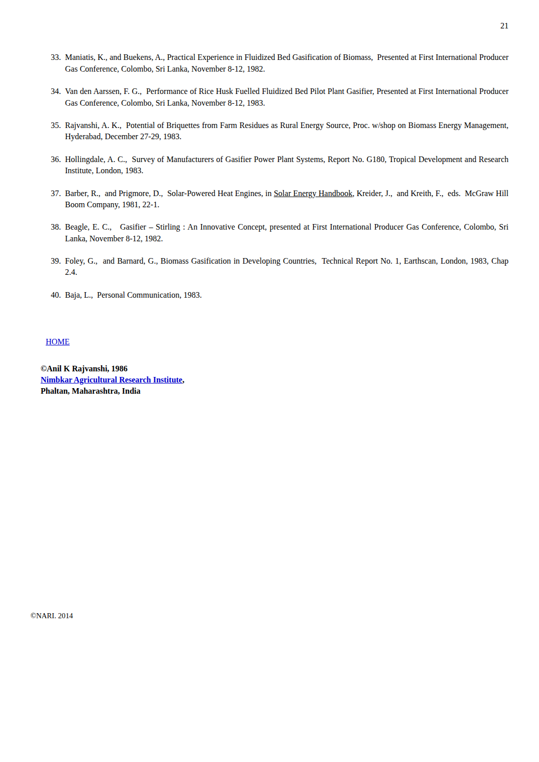21
Maniatis, K., and Buekens, A., Practical Experience in Fluidized Bed Gasification of Biomass, Presented at First International Producer Gas Conference, Colombo, Sri Lanka, November 8-12, 1982.
Van den Aarssen, F. G., Performance of Rice Husk Fuelled Fluidized Bed Pilot Plant Gasifier, Presented at First International Producer Gas Conference, Colombo, Sri Lanka, November 8-12, 1983.
Rajvanshi, A. K., Potential of Briquettes from Farm Residues as Rural Energy Source, Proc. w/shop on Biomass Energy Management, Hyderabad, December 27-29, 1983.
Hollingdale, A. C., Survey of Manufacturers of Gasifier Power Plant Systems, Report No. G180, Tropical Development and Research Institute, London, 1983.
Barber, R., and Prigmore, D., Solar-Powered Heat Engines, in Solar Energy Handbook, Kreider, J., and Kreith, F., eds. McGraw Hill Boom Company, 1981, 22-1.
Beagle, E. C., Gasifier – Stirling : An Innovative Concept, presented at First International Producer Gas Conference, Colombo, Sri Lanka, November 8-12, 1982.
Foley, G., and Barnard, G., Biomass Gasification in Developing Countries, Technical Report No. 1, Earthscan, London, 1983, Chap 2.4.
Baja, L., Personal Communication, 1983.
HOME
©Anil K Rajvanshi, 1986
Nimbkar Agricultural Research Institute,
Phaltan, Maharashtra, India
©NARI. 2014